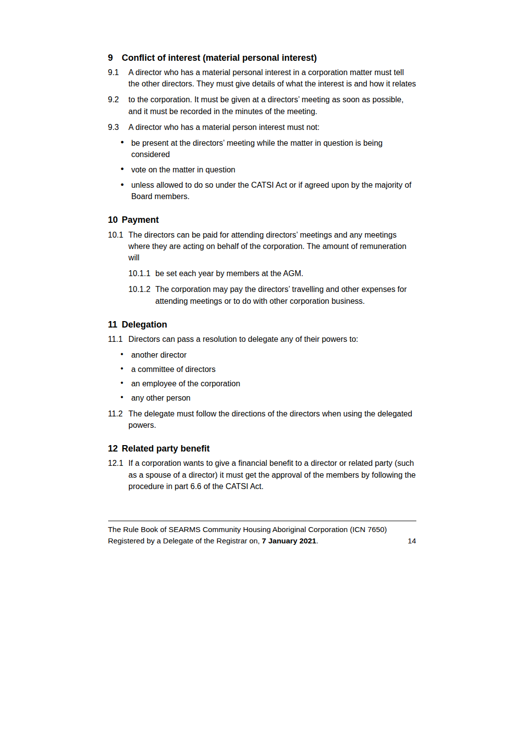9 Conflict of interest (material personal interest)
9.1
A director who has a material personal interest in a corporation matter must tell the other directors. They must give details of what the interest is and how it relates
9.2
to the corporation. It must be given at a directors’ meeting as soon as possible, and it must be recorded in the minutes of the meeting.
9.3
A director who has a material person interest must not:
be present at the directors’ meeting while the matter in question is being considered
vote on the matter in question
unless allowed to do so under the CATSI Act or if agreed upon by the majority of Board members.
10 Payment
10.1
The directors can be paid for attending directors’ meetings and any meetings where they are acting on behalf of the corporation. The amount of remuneration will
10.1.1
be set each year by members at the AGM.
10.1.2
The corporation may pay the directors’ travelling and other expenses for attending meetings or to do with other corporation business.
11 Delegation
11.1
Directors can pass a resolution to delegate any of their powers to:
another director
a committee of directors
an employee of the corporation
any other person
11.2
The delegate must follow the directions of the directors when using the delegated powers.
12 Related party benefit
12.1
If a corporation wants to give a financial benefit to a director or related party (such as a spouse of a director) it must get the approval of the members by following the procedure in part 6.6 of the CATSI Act.
The Rule Book of SEARMS Community Housing Aboriginal Corporation (ICN 7650)
Registered by a Delegate of the Registrar on, 7 January 2021.
14